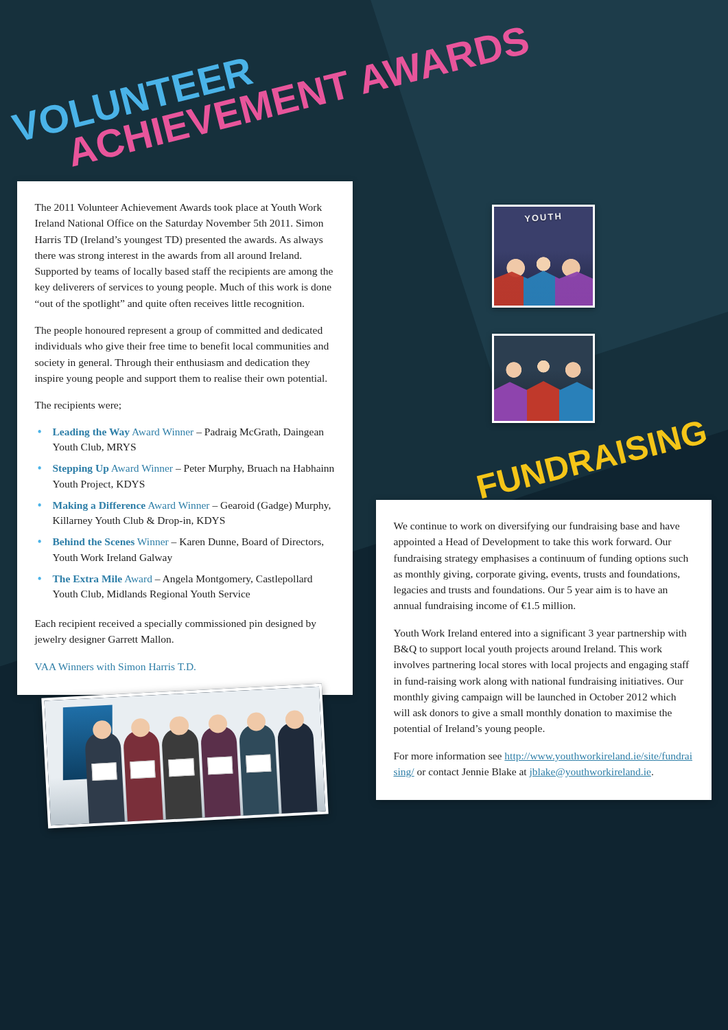Volunteer Achievement Awards
Volunteer Achievement Awards
The 2011 Volunteer Achievement Awards took place at Youth Work Ireland National Office on the Saturday November 5th 2011. Simon Harris TD (Ireland’s youngest TD) presented the awards. As always there was strong interest in the awards from all around Ireland. Supported by teams of locally based staff the recipients are among the key deliverers of services to young people. Much of this work is done “out of the spotlight” and quite often receives little recognition.
The people honoured represent a group of committed and dedicated individuals who give their free time to benefit local communities and society in general. Through their enthusiasm and dedication they inspire young people and support them to realise their own potential.
The recipients were;
Leading the Way Award Winner – Padraig McGrath, Daingean Youth Club, MRYS
Stepping Up Award Winner – Peter Murphy, Bruach na Habhainn Youth Project, KDYS
Making a Difference Award Winner – Gearoid (Gadge) Murphy, Killarney Youth Club & Drop-in, KDYS
Behind the Scenes Winner – Karen Dunne, Board of Directors, Youth Work Ireland Galway
The Extra Mile Award – Angela Montgomery, Castlepollard Youth Club, Midlands Regional Youth Service
Each recipient received a specially commissioned pin designed by jewelry designer Garrett Mallon.
VAA Winners with Simon Harris T.D.
YOUTH
Fundraising
Fundraising
We continue to work on diversifying our fundraising base and have appointed a Head of Development to take this work forward. Our fundraising strategy emphasises a continuum of funding options such as monthly giving, corporate giving, events, trusts and foundations, legacies and trusts and foundations. Our 5 year aim is to have an annual fundraising income of €1.5 million.
Youth Work Ireland entered into a significant 3 year partnership with B&Q to support local youth projects around Ireland. This work involves partnering local stores with local projects and engaging staff in fund-raising work along with national fundraising initiatives. Our monthly giving campaign will be launched in October 2012 which will ask donors to give a small monthly donation to maximise the potential of Ireland’s young people.
For more information see http://www.youthworkireland.ie/site/fundraising/ or contact Jennie Blake at jblake@youthworkireland.ie.